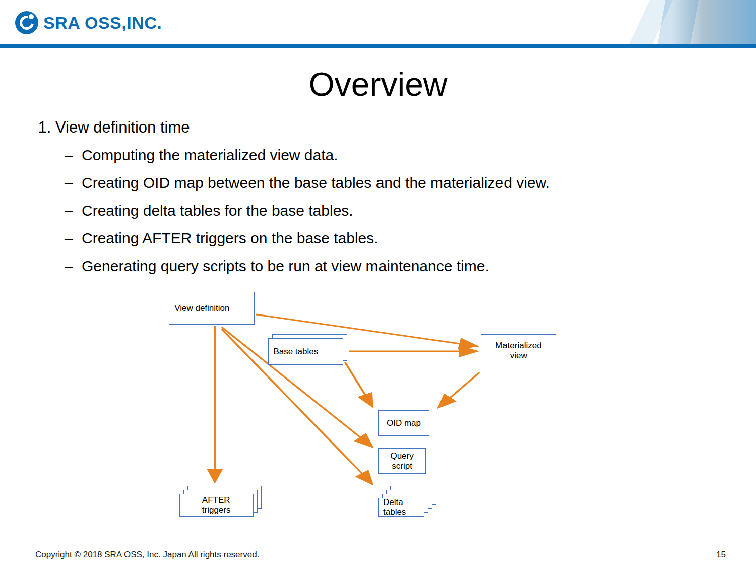SRA OSS,INC.
Overview
View definition time
Computing the materialized view data.
Creating OID map between the base tables and the materialized view.
Creating delta tables for the base tables.
Creating AFTER triggers on the base tables.
Generating query scripts to be run at view maintenance time.
View definition
Base tables
Materialized
view
OID map
Query
script
AFTER
triggers
Delta
tables
Copyright © 2018 SRA OSS, Inc. Japan All rights reserved.
15